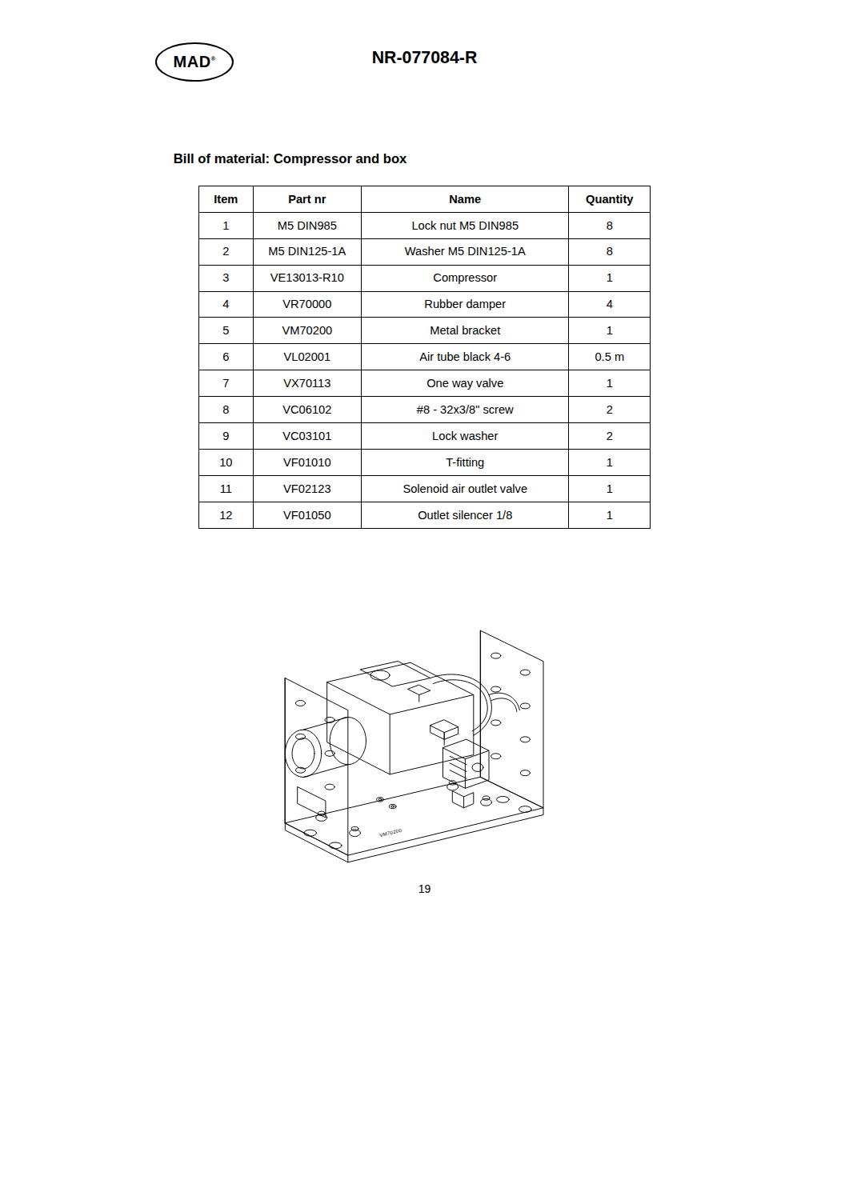MAD®
NR-077084-R
Bill of material: Compressor and box
| Item | Part nr | Name | Quantity |
| --- | --- | --- | --- |
| 1 | M5 DIN985 | Lock nut M5 DIN985 | 8 |
| 2 | M5 DIN125-1A | Washer M5 DIN125-1A | 8 |
| 3 | VE13013-R10 | Compressor | 1 |
| 4 | VR70000 | Rubber damper | 4 |
| 5 | VM70200 | Metal bracket | 1 |
| 6 | VL02001 | Air tube black 4-6 | 0.5 m |
| 7 | VX70113 | One way valve | 1 |
| 8 | VC06102 | #8 - 32x3/8" screw | 2 |
| 9 | VC03101 | Lock washer | 2 |
| 10 | VF01010 | T-fitting | 1 |
| 11 | VF02123 | Solenoid air outlet valve | 1 |
| 12 | VF01050 | Outlet silencer 1/8 | 1 |
VM70200
19